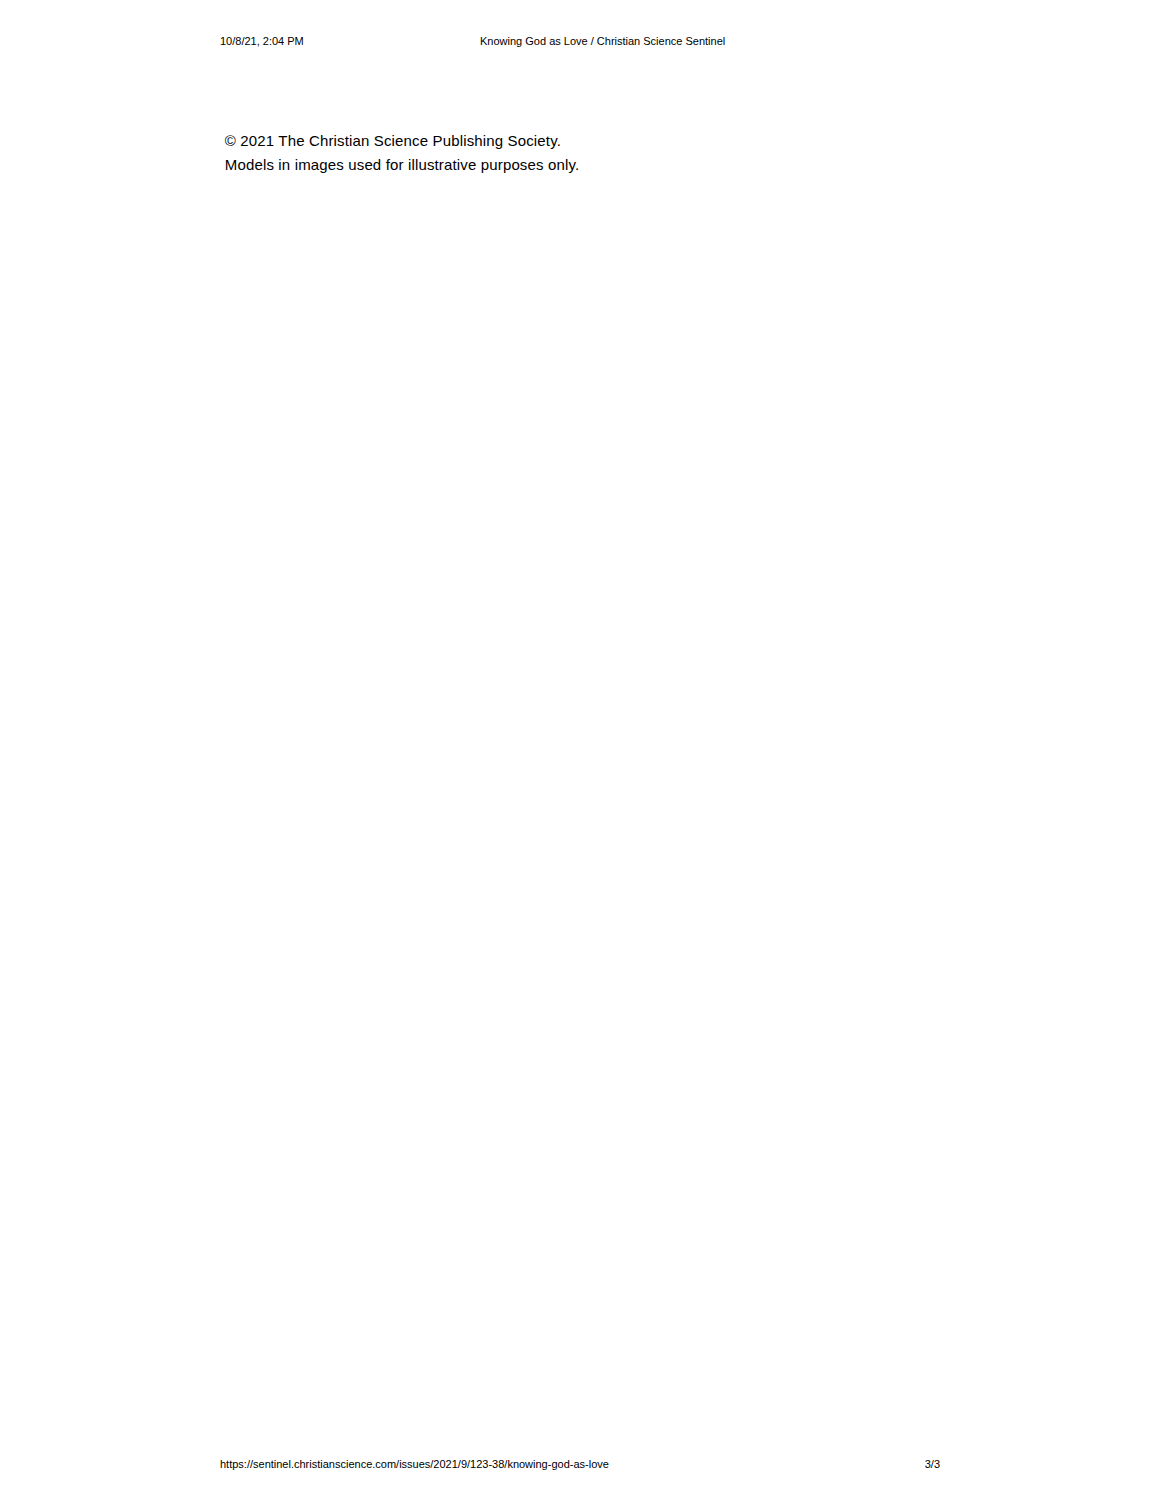10/8/21, 2:04 PM Knowing God as Love / Christian Science Sentinel
© 2021 The Christian Science Publishing Society.
Models in images used for illustrative purposes only.
https://sentinel.christianscience.com/issues/2021/9/123-38/knowing-god-as-love 3/3